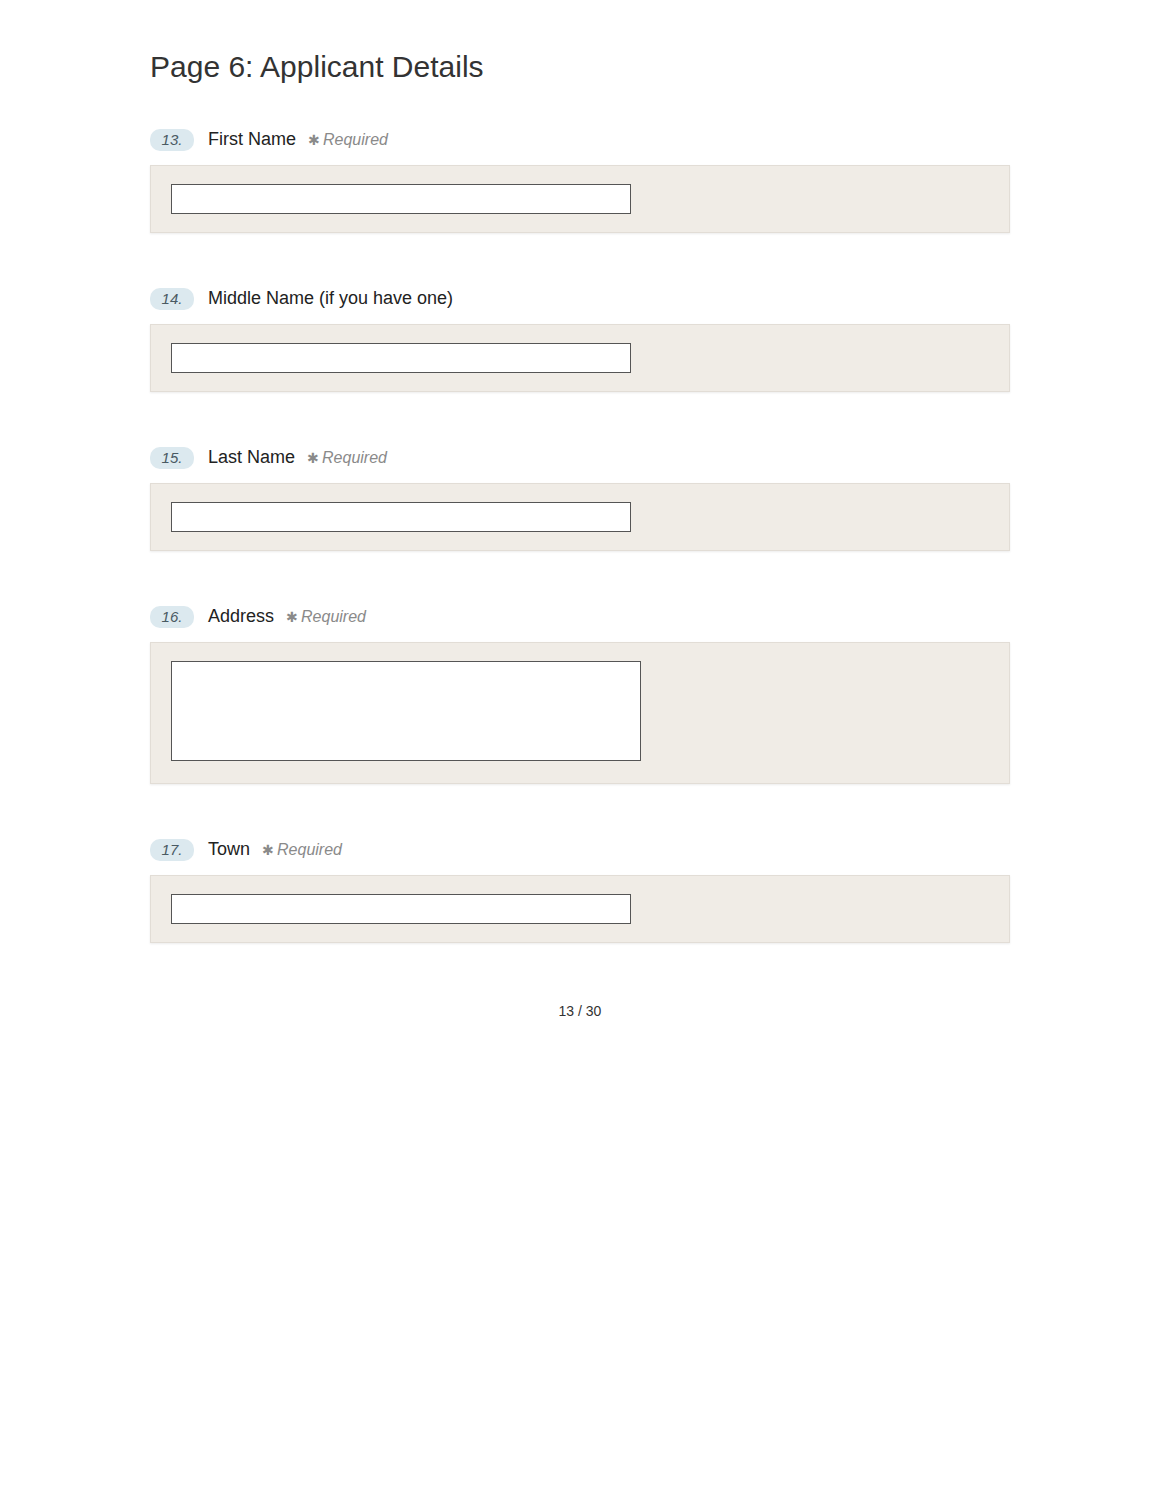Page 6: Applicant Details
13. First Name ✱Required
14. Middle Name (if you have one)
15. Last Name ✱Required
16. Address ✱Required
17. Town ✱Required
13 / 30